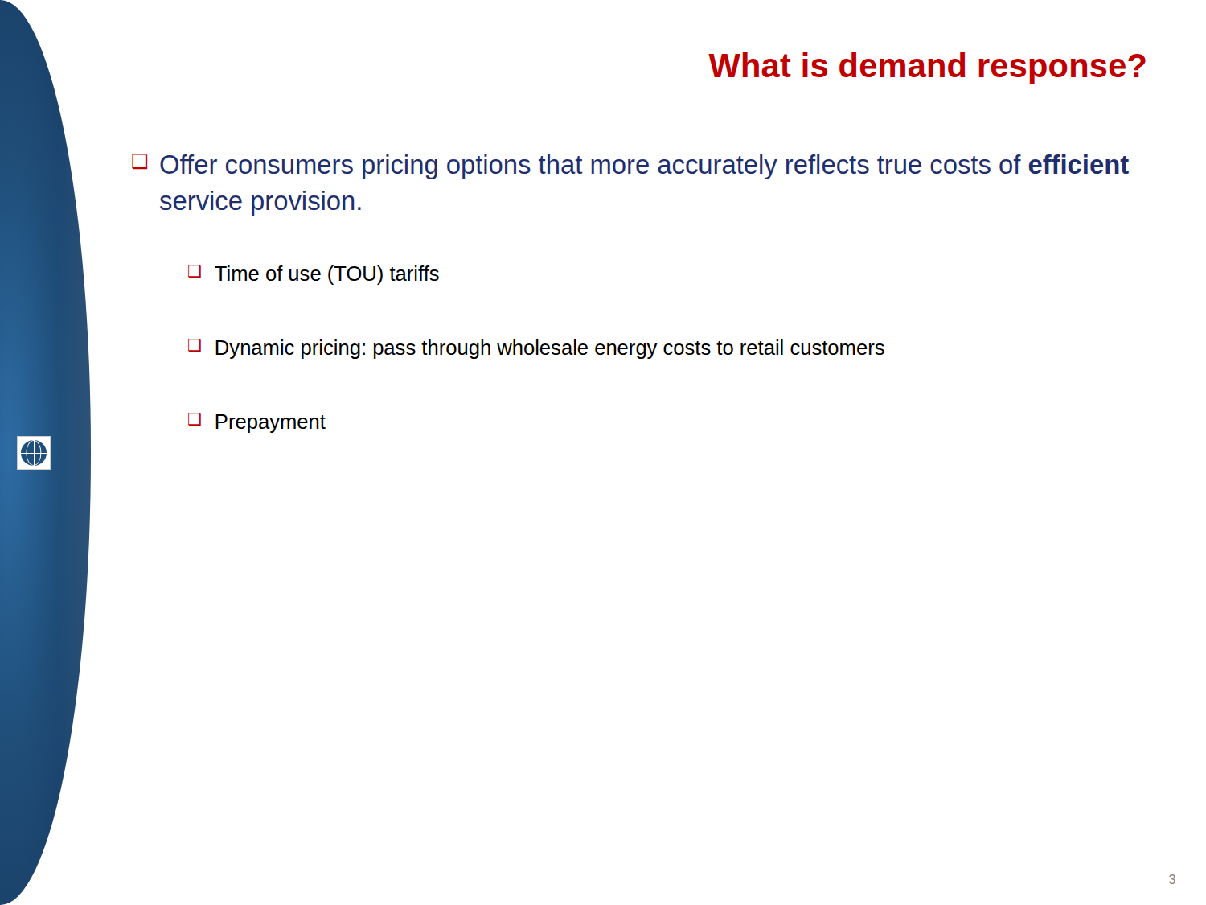What is demand response?
Offer consumers pricing options that more accurately reflects true costs of efficient service provision.
Time of use (TOU) tariffs
Dynamic pricing: pass through wholesale energy costs to retail customers
Prepayment
3